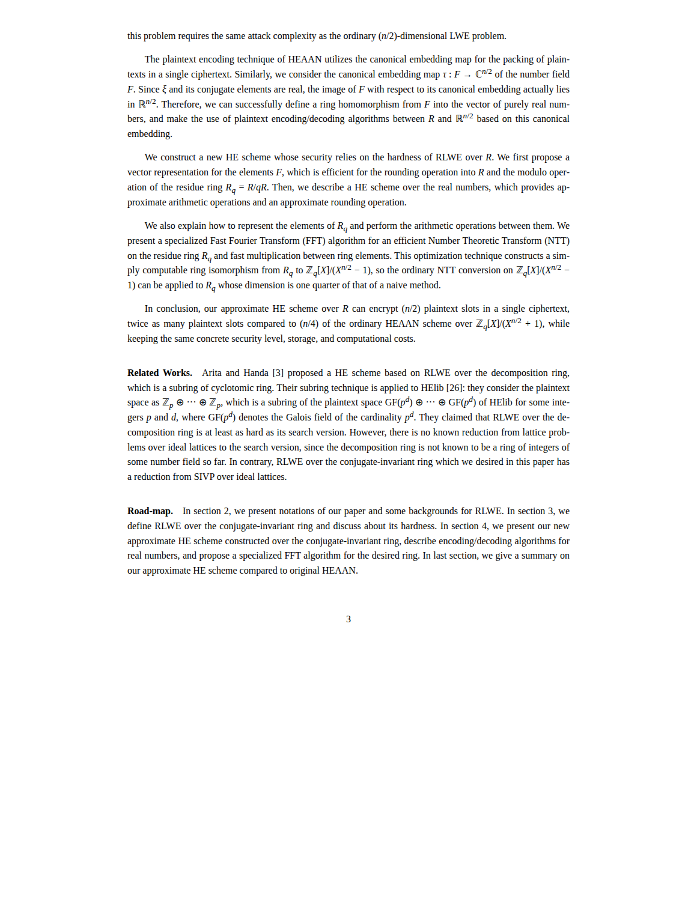this problem requires the same attack complexity as the ordinary (n/2)-dimensional LWE problem.
The plaintext encoding technique of HEAAN utilizes the canonical embedding map for the packing of plaintexts in a single ciphertext. Similarly, we consider the canonical embedding map τ : F → ℂn/2 of the number field F. Since ξ and its conjugate elements are real, the image of F with respect to its canonical embedding actually lies in ℝn/2. Therefore, we can successfully define a ring homomorphism from F into the vector of purely real numbers, and make the use of plaintext encoding/decoding algorithms between R and ℝn/2 based on this canonical embedding.
We construct a new HE scheme whose security relies on the hardness of RLWE over R. We first propose a vector representation for the elements F, which is efficient for the rounding operation into R and the modulo operation of the residue ring Rq = R/qR. Then, we describe a HE scheme over the real numbers, which provides approximate arithmetic operations and an approximate rounding operation.
We also explain how to represent the elements of Rq and perform the arithmetic operations between them. We present a specialized Fast Fourier Transform (FFT) algorithm for an efficient Number Theoretic Transform (NTT) on the residue ring Rq and fast multiplication between ring elements. This optimization technique constructs a simply computable ring isomorphism from Rq to ℤq[X]/(Xn/2 − 1), so the ordinary NTT conversion on ℤq[X]/(Xn/2 − 1) can be applied to Rq whose dimension is one quarter of that of a naive method.
In conclusion, our approximate HE scheme over R can encrypt (n/2) plaintext slots in a single ciphertext, twice as many plaintext slots compared to (n/4) of the ordinary HEAAN scheme over ℤq[X]/(Xn/2 + 1), while keeping the same concrete security level, storage, and computational costs.
Related Works. Arita and Handa [3] proposed a HE scheme based on RLWE over the decomposition ring, which is a subring of cyclotomic ring. Their subring technique is applied to HElib [26]: they consider the plaintext space as ℤp ⊕ ··· ⊕ ℤp, which is a subring of the plaintext space GF(pd) ⊕ ··· ⊕ GF(pd) of HElib for some integers p and d, where GF(pd) denotes the Galois field of the cardinality pd. They claimed that RLWE over the decomposition ring is at least as hard as its search version. However, there is no known reduction from lattice problems over ideal lattices to the search version, since the decomposition ring is not known to be a ring of integers of some number field so far. In contrary, RLWE over the conjugate-invariant ring which we desired in this paper has a reduction from SIVP over ideal lattices.
Road-map. In section 2, we present notations of our paper and some backgrounds for RLWE. In section 3, we define RLWE over the conjugate-invariant ring and discuss about its hardness. In section 4, we present our new approximate HE scheme constructed over the conjugate-invariant ring, describe encoding/decoding algorithms for real numbers, and propose a specialized FFT algorithm for the desired ring. In last section, we give a summary on our approximate HE scheme compared to original HEAAN.
3